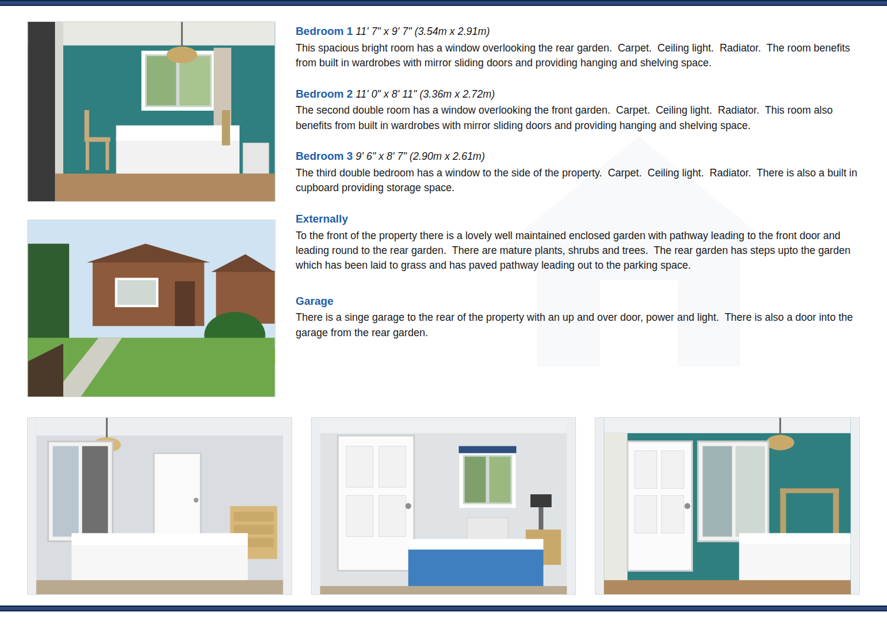Bedroom 1
11' 7" x 9' 7" (3.54m x 2.91m)
This spacious bright room has a window overlooking the rear garden. Carpet. Ceiling light. Radiator. The room benefits from built in wardrobes with mirror sliding doors and providing hanging and shelving space.
Bedroom 2
11' 0" x 8' 11" (3.36m x 2.72m)
The second double room has a window overlooking the front garden. Carpet. Ceiling light. Radiator. This room also benefits from built in wardrobes with mirror sliding doors and providing hanging and shelving space.
Bedroom 3
9' 6" x 8' 7" (2.90m x 2.61m)
The third double bedroom has a window to the side of the property. Carpet. Ceiling light. Radiator. There is also a built in cupboard providing storage space.
Externally
To the front of the property there is a lovely well maintained enclosed garden with pathway leading to the front door and leading round to the rear garden. There are mature plants, shrubs and trees. The rear garden has steps upto the garden which has been laid to grass and has paved pathway leading out to the parking space.
Garage
There is a singe garage to the rear of the property with an up and over door, power and light. There is also a door into the garage from the rear garden.